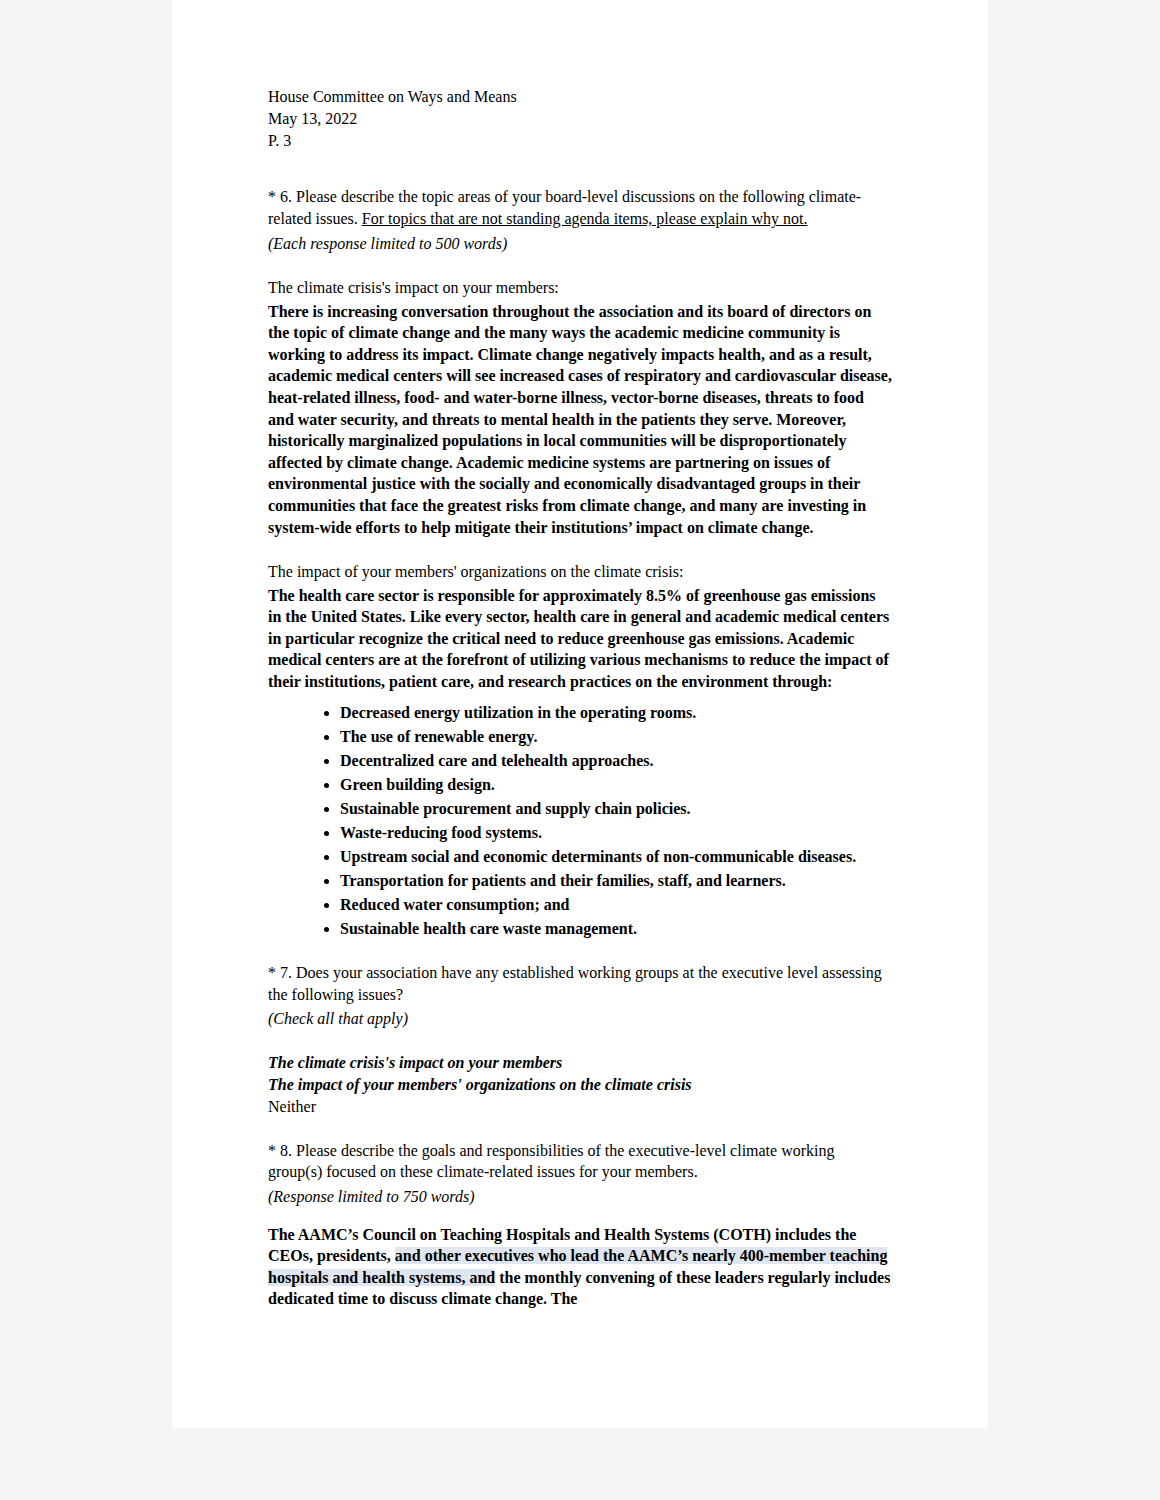House Committee on Ways and Means
May 13, 2022
P. 3
* 6. Please describe the topic areas of your board-level discussions on the following climate-related issues. For topics that are not standing agenda items, please explain why not.
(Each response limited to 500 words)
The climate crisis's impact on your members:
There is increasing conversation throughout the association and its board of directors on the topic of climate change and the many ways the academic medicine community is working to address its impact. Climate change negatively impacts health, and as a result, academic medical centers will see increased cases of respiratory and cardiovascular disease, heat-related illness, food- and water-borne illness, vector-borne diseases, threats to food and water security, and threats to mental health in the patients they serve. Moreover, historically marginalized populations in local communities will be disproportionately affected by climate change. Academic medicine systems are partnering on issues of environmental justice with the socially and economically disadvantaged groups in their communities that face the greatest risks from climate change, and many are investing in system-wide efforts to help mitigate their institutions’ impact on climate change.
The impact of your members' organizations on the climate crisis:
The health care sector is responsible for approximately 8.5% of greenhouse gas emissions in the United States. Like every sector, health care in general and academic medical centers in particular recognize the critical need to reduce greenhouse gas emissions. Academic medical centers are at the forefront of utilizing various mechanisms to reduce the impact of their institutions, patient care, and research practices on the environment through:
Decreased energy utilization in the operating rooms.
The use of renewable energy.
Decentralized care and telehealth approaches.
Green building design.
Sustainable procurement and supply chain policies.
Waste-reducing food systems.
Upstream social and economic determinants of non-communicable diseases.
Transportation for patients and their families, staff, and learners.
Reduced water consumption; and
Sustainable health care waste management.
* 7. Does your association have any established working groups at the executive level assessing the following issues?
(Check all that apply)
The climate crisis's impact on your members
The impact of your members' organizations on the climate crisis
Neither
* 8. Please describe the goals and responsibilities of the executive-level climate working group(s) focused on these climate-related issues for your members.
(Response limited to 750 words)
The AAMC’s Council on Teaching Hospitals and Health Systems (COTH) includes the CEOs, presidents, and other executives who lead the AAMC’s nearly 400-member teaching hospitals and health systems, and the monthly convening of these leaders regularly includes dedicated time to discuss climate change. The